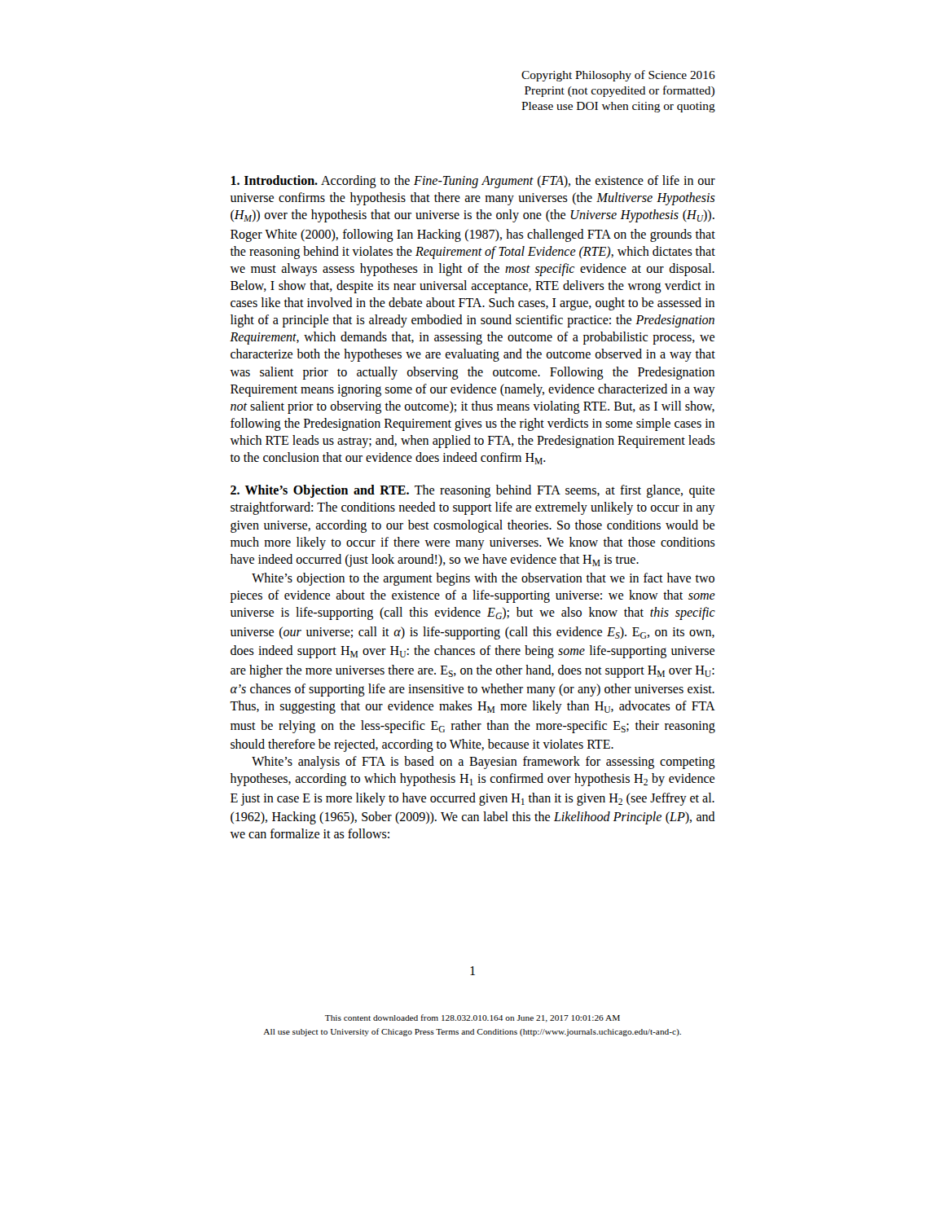Copyright Philosophy of Science 2016
Preprint (not copyedited or formatted)
Please use DOI when citing or quoting
1. Introduction. According to the Fine-Tuning Argument (FTA), the existence of life in our universe confirms the hypothesis that there are many universes (the Multiverse Hypothesis (HM)) over the hypothesis that our universe is the only one (the Universe Hypothesis (HU)). Roger White (2000), following Ian Hacking (1987), has challenged FTA on the grounds that the reasoning behind it violates the Requirement of Total Evidence (RTE), which dictates that we must always assess hypotheses in light of the most specific evidence at our disposal. Below, I show that, despite its near universal acceptance, RTE delivers the wrong verdict in cases like that involved in the debate about FTA. Such cases, I argue, ought to be assessed in light of a principle that is already embodied in sound scientific practice: the Predesignation Requirement, which demands that, in assessing the outcome of a probabilistic process, we characterize both the hypotheses we are evaluating and the outcome observed in a way that was salient prior to actually observing the outcome. Following the Predesignation Requirement means ignoring some of our evidence (namely, evidence characterized in a way not salient prior to observing the outcome); it thus means violating RTE. But, as I will show, following the Predesignation Requirement gives us the right verdicts in some simple cases in which RTE leads us astray; and, when applied to FTA, the Predesignation Requirement leads to the conclusion that our evidence does indeed confirm HM.
2. White’s Objection and RTE. The reasoning behind FTA seems, at first glance, quite straightforward: The conditions needed to support life are extremely unlikely to occur in any given universe, according to our best cosmological theories. So those conditions would be much more likely to occur if there were many universes. We know that those conditions have indeed occurred (just look around!), so we have evidence that HM is true.
White’s objection to the argument begins with the observation that we in fact have two pieces of evidence about the existence of a life-supporting universe: we know that some universe is life-supporting (call this evidence EG); but we also know that this specific universe (our universe; call it α) is life-supporting (call this evidence ES). EG, on its own, does indeed support HM over HU: the chances of there being some life-supporting universe are higher the more universes there are. ES, on the other hand, does not support HM over HU: α’s chances of supporting life are insensitive to whether many (or any) other universes exist. Thus, in suggesting that our evidence makes HM more likely than HU, advocates of FTA must be relying on the less-specific EG rather than the more-specific ES; their reasoning should therefore be rejected, according to White, because it violates RTE.
White’s analysis of FTA is based on a Bayesian framework for assessing competing hypotheses, according to which hypothesis H1 is confirmed over hypothesis H2 by evidence E just in case E is more likely to have occurred given H1 than it is given H2 (see Jeffrey et al. (1962), Hacking (1965), Sober (2009)). We can label this the Likelihood Principle (LP), and we can formalize it as follows:
1
This content downloaded from 128.032.010.164 on June 21, 2017 10:01:26 AM
All use subject to University of Chicago Press Terms and Conditions (http://www.journals.uchicago.edu/t-and-c).